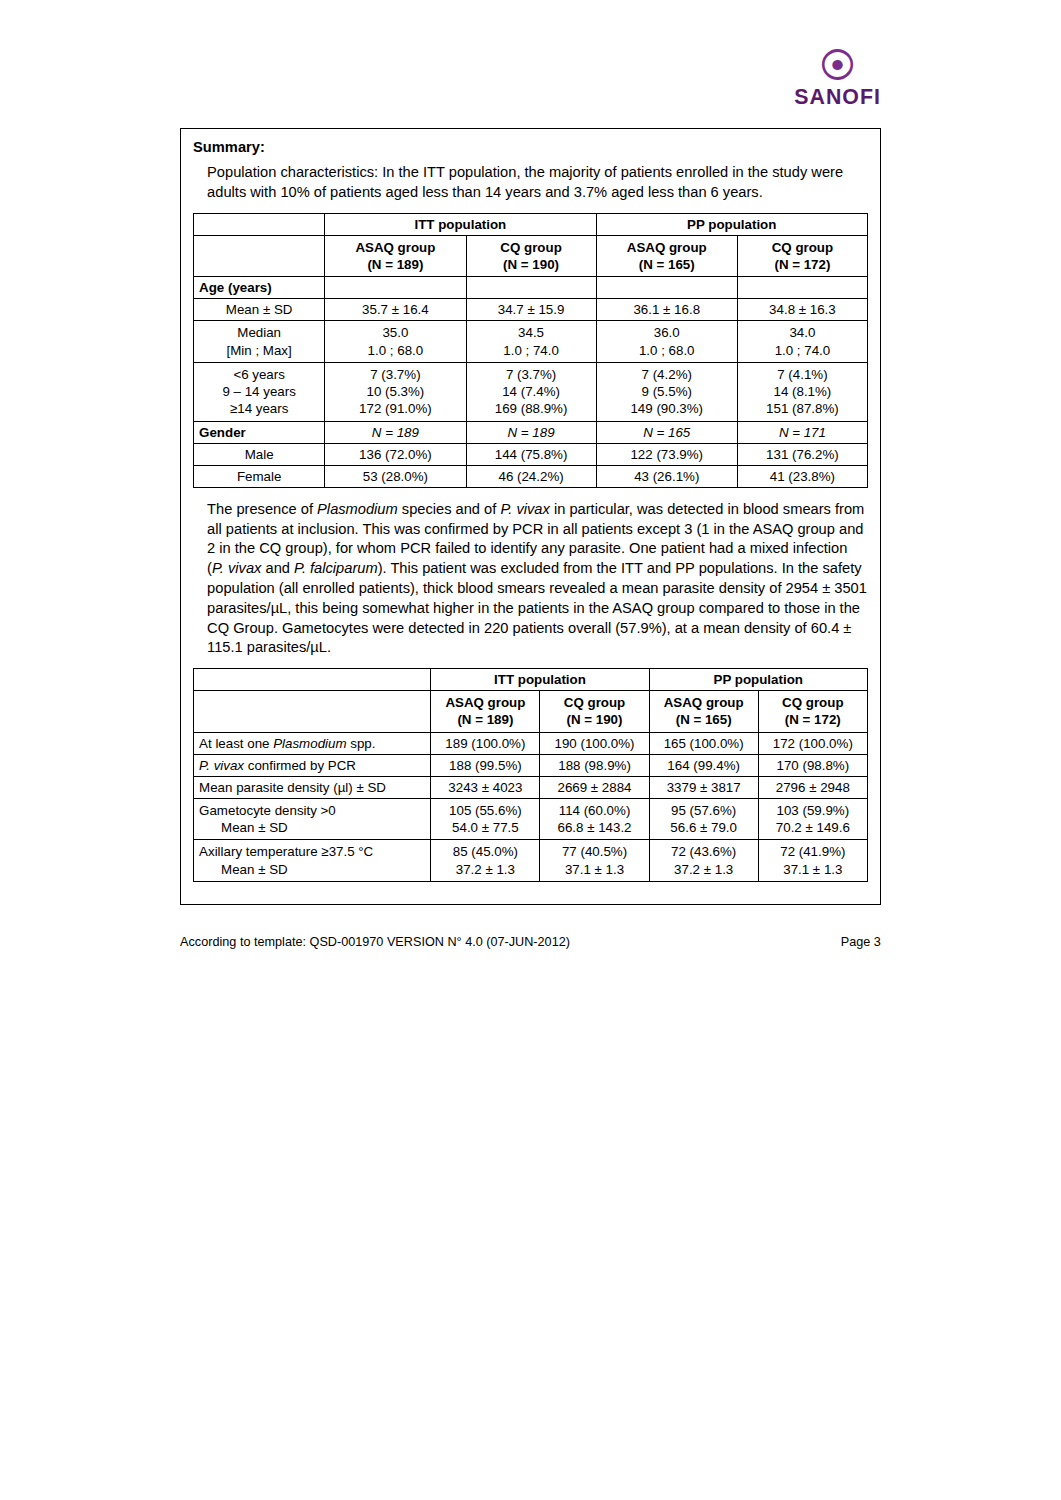⦿
SANOFI
Summary:
Population characteristics: In the ITT population, the majority of patients enrolled in the study were adults with 10% of patients aged less than 14 years and 3.7% aged less than 6 years.
| | ITT population | PP population |
| | ASAQ group (N = 189) | CQ group (N = 190) | ASAQ group (N = 165) | CQ group (N = 172) |
| Age (years) | | | | |
| Mean ± SD | 35.7 ± 16.4 | 34.7 ± 15.9 | 36.1 ± 16.8 | 34.8 ± 16.3 |
| Median [Min ; Max] | 35.0 1.0 ; 68.0 | 34.5 1.0 ; 74.0 | 36.0 1.0 ; 68.0 | 34.0 1.0 ; 74.0 |
| <6 years 9 – 14 years ≥14 years | 7 (3.7%) 10 (5.3%) 172 (91.0%) | 7 (3.7%) 14 (7.4%) 169 (88.9%) | 7 (4.2%) 9 (5.5%) 149 (90.3%) | 7 (4.1%) 14 (8.1%) 151 (87.8%) |
| Gender | N = 189 | N = 189 | N = 165 | N = 171 |
| Male | 136 (72.0%) | 144 (75.8%) | 122 (73.9%) | 131 (76.2%) |
| Female | 53 (28.0%) | 46 (24.2%) | 43 (26.1%) | 41 (23.8%) |
The presence of Plasmodium species and of P. vivax in particular, was detected in blood smears from all patients at inclusion. This was confirmed by PCR in all patients except 3 (1 in the ASAQ group and 2 in the CQ group), for whom PCR failed to identify any parasite. One patient had a mixed infection (P. vivax and P. falciparum). This patient was excluded from the ITT and PP populations. In the safety population (all enrolled patients), thick blood smears revealed a mean parasite density of 2954 ± 3501 parasites/µL, this being somewhat higher in the patients in the ASAQ group compared to those in the CQ Group. Gametocytes were detected in 220 patients overall (57.9%), at a mean density of 60.4 ± 115.1 parasites/µL.
| | ITT population | PP population |
| | ASAQ group (N = 189) | CQ group (N = 190) | ASAQ group (N = 165) | CQ group (N = 172) |
| At least one Plasmodium spp. | 189 (100.0%) | 190 (100.0%) | 165 (100.0%) | 172 (100.0%) |
| P. vivax confirmed by PCR | 188 (99.5%) | 188 (98.9%) | 164 (99.4%) | 170 (98.8%) |
| Mean parasite density (µl) ± SD | 3243 ± 4023 | 2669 ± 2884 | 3379 ± 3817 | 2796 ± 2948 |
| Gametocyte density >0 Mean ± SD | 105 (55.6%) 54.0 ± 77.5 | 114 (60.0%) 66.8 ± 143.2 | 95 (57.6%) 56.6 ± 79.0 | 103 (59.9%) 70.2 ± 149.6 |
| Axillary temperature ≥37.5 °C Mean ± SD | 85 (45.0%) 37.2 ± 1.3 | 77 (40.5%) 37.1 ± 1.3 | 72 (43.6%) 37.2 ± 1.3 | 72 (41.9%) 37.1 ± 1.3 |
According to template: QSD-001970 VERSION N° 4.0 (07-JUN-2012) Page 3